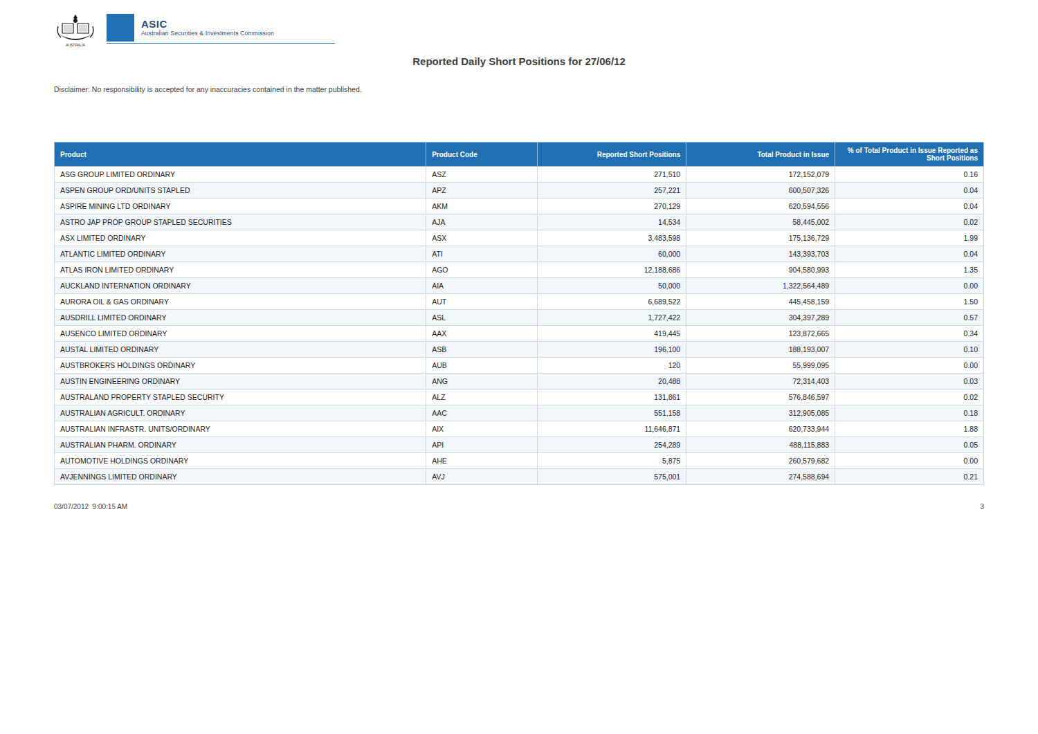AUSTRALIA
ASIC
Australian Securities & Investments Commission
Reported Daily Short Positions for 27/06/12
Disclaimer: No responsibility is accepted for any inaccuracies contained in the matter published.
| Product | Product Code | Reported Short Positions | Total Product in Issue | % of Total Product in Issue Reported as Short Positions |
| --- | --- | --- | --- | --- |
| ASG GROUP LIMITED ORDINARY | ASZ | 271,510 | 172,152,079 | 0.16 |
| ASPEN GROUP ORD/UNITS STAPLED | APZ | 257,221 | 600,507,326 | 0.04 |
| ASPIRE MINING LTD ORDINARY | AKM | 270,129 | 620,594,556 | 0.04 |
| ASTRO JAP PROP GROUP STAPLED SECURITIES | AJA | 14,534 | 58,445,002 | 0.02 |
| ASX LIMITED ORDINARY | ASX | 3,483,598 | 175,136,729 | 1.99 |
| ATLANTIC LIMITED ORDINARY | ATI | 60,000 | 143,393,703 | 0.04 |
| ATLAS IRON LIMITED ORDINARY | AGO | 12,188,686 | 904,580,993 | 1.35 |
| AUCKLAND INTERNATION ORDINARY | AIA | 50,000 | 1,322,564,489 | 0.00 |
| AURORA OIL & GAS ORDINARY | AUT | 6,689,522 | 445,458,159 | 1.50 |
| AUSDRILL LIMITED ORDINARY | ASL | 1,727,422 | 304,397,289 | 0.57 |
| AUSENCO LIMITED ORDINARY | AAX | 419,445 | 123,872,665 | 0.34 |
| AUSTAL LIMITED ORDINARY | ASB | 196,100 | 188,193,007 | 0.10 |
| AUSTBROKERS HOLDINGS ORDINARY | AUB | 120 | 55,999,095 | 0.00 |
| AUSTIN ENGINEERING ORDINARY | ANG | 20,488 | 72,314,403 | 0.03 |
| AUSTRALAND PROPERTY STAPLED SECURITY | ALZ | 131,861 | 576,846,597 | 0.02 |
| AUSTRALIAN AGRICULT. ORDINARY | AAC | 551,158 | 312,905,085 | 0.18 |
| AUSTRALIAN INFRASTR. UNITS/ORDINARY | AIX | 11,646,871 | 620,733,944 | 1.88 |
| AUSTRALIAN PHARM. ORDINARY | API | 254,289 | 488,115,883 | 0.05 |
| AUTOMOTIVE HOLDINGS ORDINARY | AHE | 5,875 | 260,579,682 | 0.00 |
| AVJENNINGS LIMITED ORDINARY | AVJ | 575,001 | 274,588,694 | 0.21 |
03/07/2012 9:00:15 AM
3